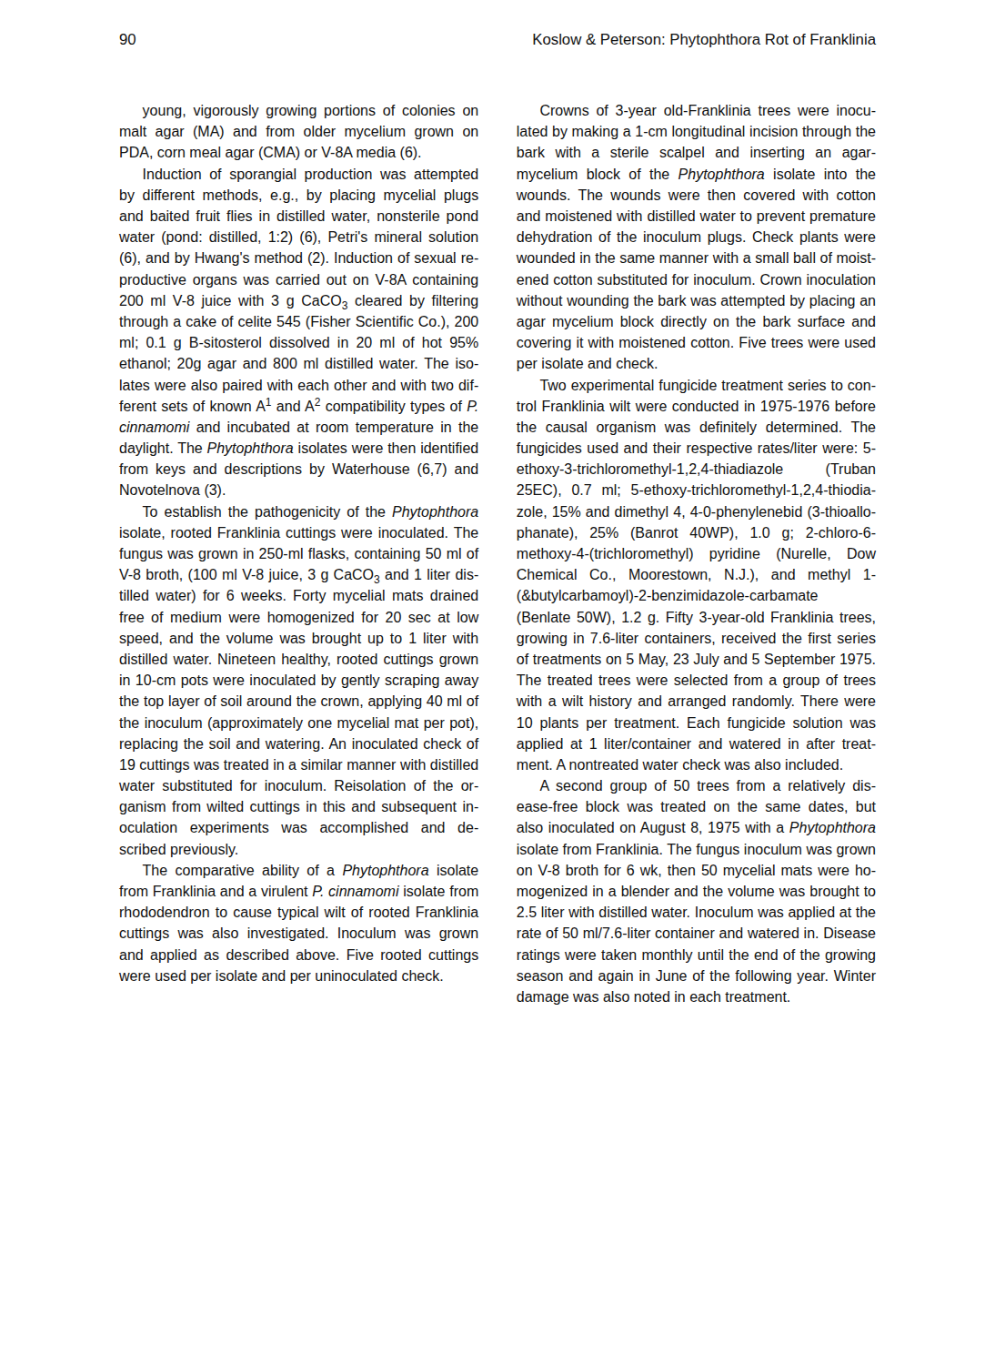90 Koslow & Peterson: Phytophthora Rot of Franklinia
young, vigorously growing portions of colonies on malt agar (MA) and from older mycelium grown on PDA, corn meal agar (CMA) or V-8A media (6).
Induction of sporangial production was attempted by different methods, e.g., by placing mycelial plugs and baited fruit flies in distilled water, nonsterile pond water (pond: distilled, 1:2) (6), Petri's mineral solution (6), and by Hwang's method (2). Induction of sexual reproductive organs was carried out on V-8A containing 200 ml V-8 juice with 3 g CaCO3 cleared by filtering through a cake of celite 545 (Fisher Scientific Co.), 200 ml; 0.1 g B-sitosterol dissolved in 20 ml of hot 95% ethanol; 20g agar and 800 ml distilled water. The isolates were also paired with each other and with two different sets of known A1 and A2 compatibility types of P. cinnamomi and incubated at room temperature in the daylight. The Phytophthora isolates were then identified from keys and descriptions by Waterhouse (6,7) and Novotelnova (3).
To establish the pathogenicity of the Phytophthora isolate, rooted Franklinia cuttings were inoculated. The fungus was grown in 250-ml flasks, containing 50 ml of V-8 broth, (100 ml V-8 juice, 3 g CaCO3 and 1 liter distilled water) for 6 weeks. Forty mycelial mats drained free of medium were homogenized for 20 sec at low speed, and the volume was brought up to 1 liter with distilled water. Nineteen healthy, rooted cuttings grown in 10-cm pots were inoculated by gently scraping away the top layer of soil around the crown, applying 40 ml of the inoculum (approximately one mycelial mat per pot), replacing the soil and watering. An inoculated check of 19 cuttings was treated in a similar manner with distilled water substituted for inoculum. Reisolation of the organism from wilted cuttings in this and subsequent inoculation experiments was accomplished and described previously.
The comparative ability of a Phytophthora isolate from Franklinia and a virulent P. cinnamomi isolate from rhododendron to cause typical wilt of rooted Franklinia cuttings was also investigated. Inoculum was grown and applied as described above. Five rooted cuttings were used per isolate and per uninoculated check.
Crowns of 3-year old-Franklinia trees were inoculated by making a 1-cm longitudinal incision through the bark with a sterile scalpel and inserting an agar-mycelium block of the Phytophthora isolate into the wounds. The wounds were then covered with cotton and moistened with distilled water to prevent premature dehydration of the inoculum plugs. Check plants were wounded in the same manner with a small ball of moistened cotton substituted for inoculum. Crown inoculation without wounding the bark was attempted by placing an agar mycelium block directly on the bark surface and covering it with moistened cotton. Five trees were used per isolate and check.
Two experimental fungicide treatment series to control Franklinia wilt were conducted in 1975-1976 before the causal organism was definitely determined. The fungicides used and their respective rates/liter were: 5-ethoxy-3-trichloromethyl-1,2,4-thiadiazole (Truban 25EC), 0.7 ml; 5-ethoxy-trichloromethyl-1,2,4-thiodiazole, 15% and dimethyl 4, 4-0-phenylenebid (3-thioallophanate), 25% (Banrot 40WP), 1.0 g; 2-chloro-6-methoxy-4-(trichloromethyl) pyridine (Nurelle, Dow Chemical Co., Moorestown, N.J.), and methyl 1-(&butylcarbamoyl)-2-benzimidazole-carbamate (Benlate 50W), 1.2 g. Fifty 3-year-old Franklinia trees, growing in 7.6-liter containers, received the first series of treatments on 5 May, 23 July and 5 September 1975. The treated trees were selected from a group of trees with a wilt history and arranged randomly. There were 10 plants per treatment. Each fungicide solution was applied at 1 liter/container and watered in after treatment. A nontreated water check was also included.
A second group of 50 trees from a relatively disease-free block was treated on the same dates, but also inoculated on August 8, 1975 with a Phytophthora isolate from Franklinia. The fungus inoculum was grown on V-8 broth for 6 wk, then 50 mycelial mats were homogenized in a blender and the volume was brought to 2.5 liter with distilled water. Inoculum was applied at the rate of 50 ml/7.6-liter container and watered in. Disease ratings were taken monthly until the end of the growing season and again in June of the following year. Winter damage was also noted in each treatment.